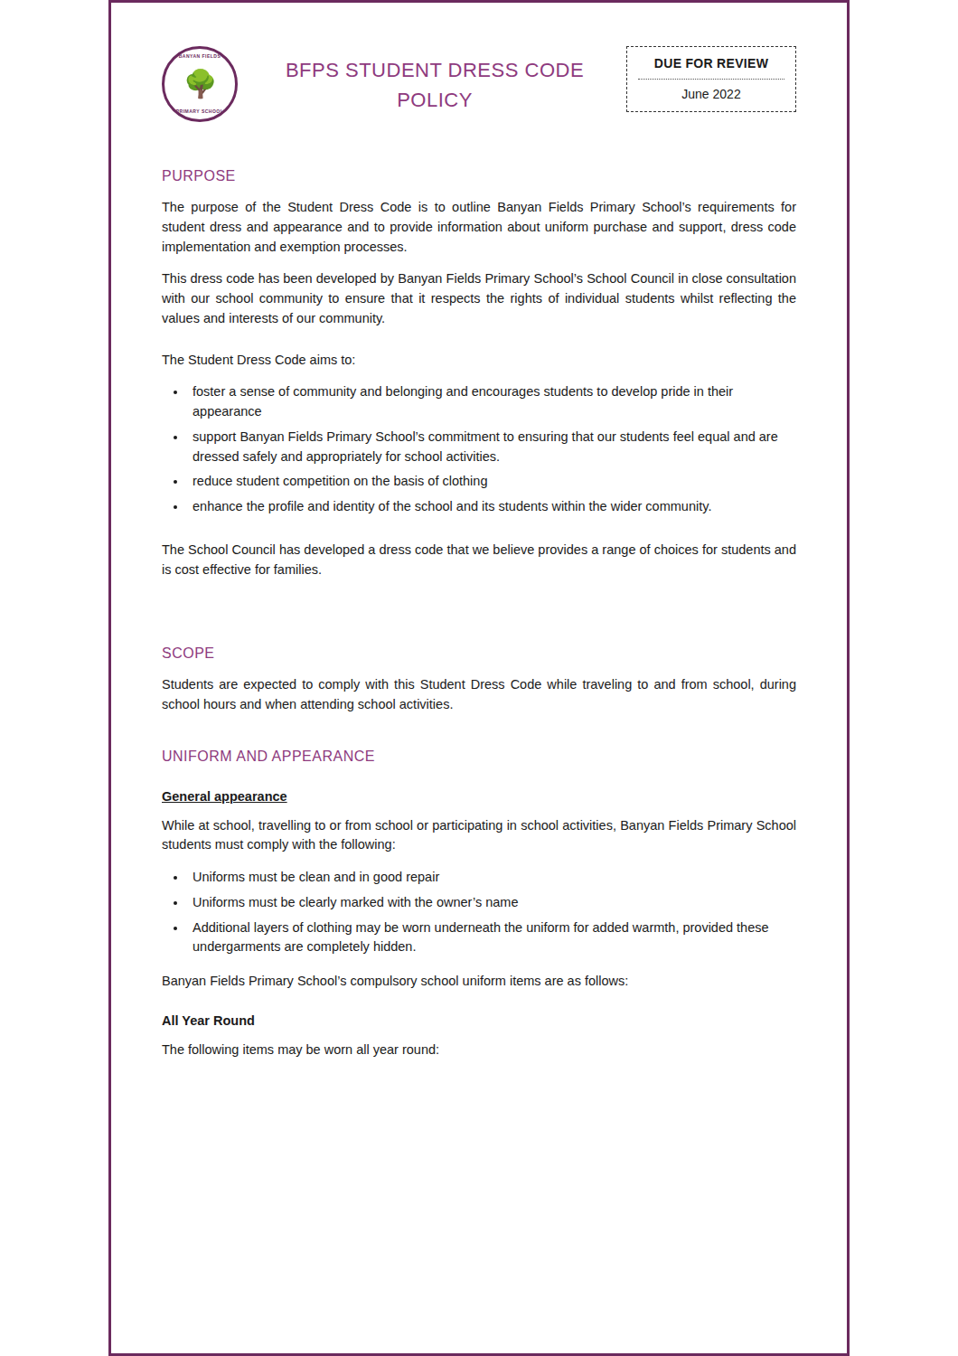Banyan Fields 🌳 Primary School
BFPS Student Dress Code Policy
DUE FOR REVIEW
June 2022
Purpose
The purpose of the Student Dress Code is to outline Banyan Fields Primary School’s requirements for student dress and appearance and to provide information about uniform purchase and support, dress code implementation and exemption processes.
This dress code has been developed by Banyan Fields Primary School’s School Council in close consultation with our school community to ensure that it respects the rights of individual students whilst reflecting the values and interests of our community.
The Student Dress Code aims to:
foster a sense of community and belonging and encourages students to develop pride in their appearance
support Banyan Fields Primary School’s commitment to ensuring that our students feel equal and are dressed safely and appropriately for school activities.
reduce student competition on the basis of clothing
enhance the profile and identity of the school and its students within the wider community.
The School Council has developed a dress code that we believe provides a range of choices for students and is cost effective for families.
Scope
Students are expected to comply with this Student Dress Code while traveling to and from school, during school hours and when attending school activities.
Uniform and Appearance
General appearance
While at school, travelling to or from school or participating in school activities, Banyan Fields Primary School students must comply with the following:
Uniforms must be clean and in good repair
Uniforms must be clearly marked with the owner’s name
Additional layers of clothing may be worn underneath the uniform for added warmth, provided these undergarments are completely hidden.
Banyan Fields Primary School’s compulsory school uniform items are as follows:
All Year Round
The following items may be worn all year round: